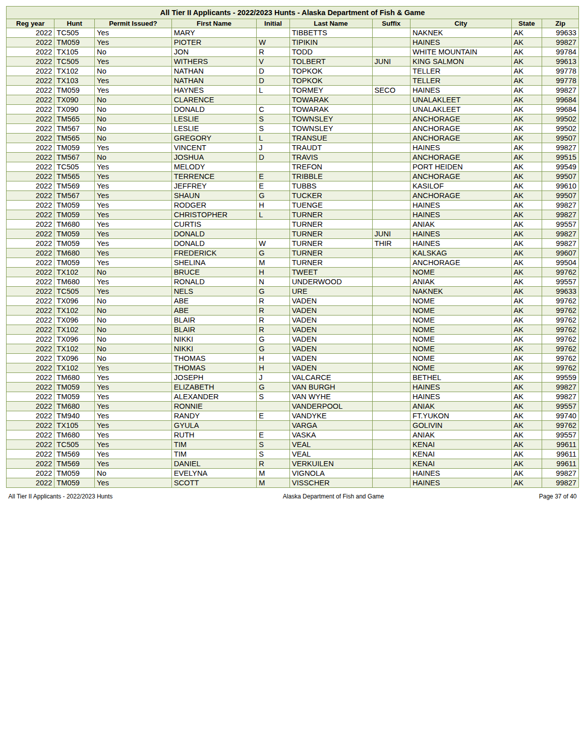All Tier II Applicants - 2022/2023 Hunts - Alaska Department of Fish & Game
| Reg year | Hunt | Permit Issued? | First Name | Initial | Last Name | Suffix | City | State | Zip |
| --- | --- | --- | --- | --- | --- | --- | --- | --- | --- |
| 2022 | TC505 | Yes | MARY | | TIBBETTS | | NAKNEK | AK | 99633 |
| 2022 | TM059 | Yes | PIOTER | W | TIPIKIN | | HAINES | AK | 99827 |
| 2022 | TX105 | No | JON | R | TODD | | WHITE MOUNTAIN | AK | 99784 |
| 2022 | TC505 | Yes | WITHERS | V | TOLBERT | JUNI | KING SALMON | AK | 99613 |
| 2022 | TX102 | No | NATHAN | D | TOPKOK | | TELLER | AK | 99778 |
| 2022 | TX103 | Yes | NATHAN | D | TOPKOK | | TELLER | AK | 99778 |
| 2022 | TM059 | Yes | HAYNES | L | TORMEY | SECO | HAINES | AK | 99827 |
| 2022 | TX090 | No | CLARENCE | | TOWARAK | | UNALAKLEET | AK | 99684 |
| 2022 | TX090 | No | DONALD | C | TOWARAK | | UNALAKLEET | AK | 99684 |
| 2022 | TM565 | No | LESLIE | S | TOWNSLEY | | ANCHORAGE | AK | 99502 |
| 2022 | TM567 | No | LESLIE | S | TOWNSLEY | | ANCHORAGE | AK | 99502 |
| 2022 | TM565 | No | GREGORY | L | TRANSUE | | ANCHORAGE | AK | 99507 |
| 2022 | TM059 | Yes | VINCENT | J | TRAUDT | | HAINES | AK | 99827 |
| 2022 | TM567 | No | JOSHUA | D | TRAVIS | | ANCHORAGE | AK | 99515 |
| 2022 | TC505 | Yes | MELODY | | TREFON | | PORT HEIDEN | AK | 99549 |
| 2022 | TM565 | Yes | TERRENCE | E | TRIBBLE | | ANCHORAGE | AK | 99507 |
| 2022 | TM569 | Yes | JEFFREY | E | TUBBS | | KASILOF | AK | 99610 |
| 2022 | TM567 | Yes | SHAUN | G | TUCKER | | ANCHORAGE | AK | 99507 |
| 2022 | TM059 | Yes | RODGER | H | TUENGE | | HAINES | AK | 99827 |
| 2022 | TM059 | Yes | CHRISTOPHER | L | TURNER | | HAINES | AK | 99827 |
| 2022 | TM680 | Yes | CURTIS | | TURNER | | ANIAK | AK | 99557 |
| 2022 | TM059 | Yes | DONALD | | TURNER | JUNI | HAINES | AK | 99827 |
| 2022 | TM059 | Yes | DONALD | W | TURNER | THIR | HAINES | AK | 99827 |
| 2022 | TM680 | Yes | FREDERICK | G | TURNER | | KALSKAG | AK | 99607 |
| 2022 | TM059 | Yes | SHELINA | M | TURNER | | ANCHORAGE | AK | 99504 |
| 2022 | TX102 | No | BRUCE | H | TWEET | | NOME | AK | 99762 |
| 2022 | TM680 | Yes | RONALD | N | UNDERWOOD | | ANIAK | AK | 99557 |
| 2022 | TC505 | Yes | NELS | G | URE | | NAKNEK | AK | 99633 |
| 2022 | TX096 | No | ABE | R | VADEN | | NOME | AK | 99762 |
| 2022 | TX102 | No | ABE | R | VADEN | | NOME | AK | 99762 |
| 2022 | TX096 | No | BLAIR | R | VADEN | | NOME | AK | 99762 |
| 2022 | TX102 | No | BLAIR | R | VADEN | | NOME | AK | 99762 |
| 2022 | TX096 | No | NIKKI | G | VADEN | | NOME | AK | 99762 |
| 2022 | TX102 | No | NIKKI | G | VADEN | | NOME | AK | 99762 |
| 2022 | TX096 | No | THOMAS | H | VADEN | | NOME | AK | 99762 |
| 2022 | TX102 | Yes | THOMAS | H | VADEN | | NOME | AK | 99762 |
| 2022 | TM680 | Yes | JOSEPH | J | VALCARCE | | BETHEL | AK | 99559 |
| 2022 | TM059 | Yes | ELIZABETH | G | VAN BURGH | | HAINES | AK | 99827 |
| 2022 | TM059 | Yes | ALEXANDER | S | VAN WYHE | | HAINES | AK | 99827 |
| 2022 | TM680 | Yes | RONNIE | | VANDERPOOL | | ANIAK | AK | 99557 |
| 2022 | TM940 | Yes | RANDY | E | VANDYKE | | FT.YUKON | AK | 99740 |
| 2022 | TX105 | Yes | GYULA | | VARGA | | GOLIVIN | AK | 99762 |
| 2022 | TM680 | Yes | RUTH | E | VASKA | | ANIAK | AK | 99557 |
| 2022 | TC505 | Yes | TIM | S | VEAL | | KENAI | AK | 99611 |
| 2022 | TM569 | Yes | TIM | S | VEAL | | KENAI | AK | 99611 |
| 2022 | TM569 | Yes | DANIEL | R | VERKUILEN | | KENAI | AK | 99611 |
| 2022 | TM059 | No | EVELYNA | M | VIGNOLA | | HAINES | AK | 99827 |
| 2022 | TM059 | Yes | SCOTT | M | VISSCHER | | HAINES | AK | 99827 |
| All Tier II Applicants - 2022/2023 Hunts | Alaska Department of Fish and Game | Page 37 of 40 |